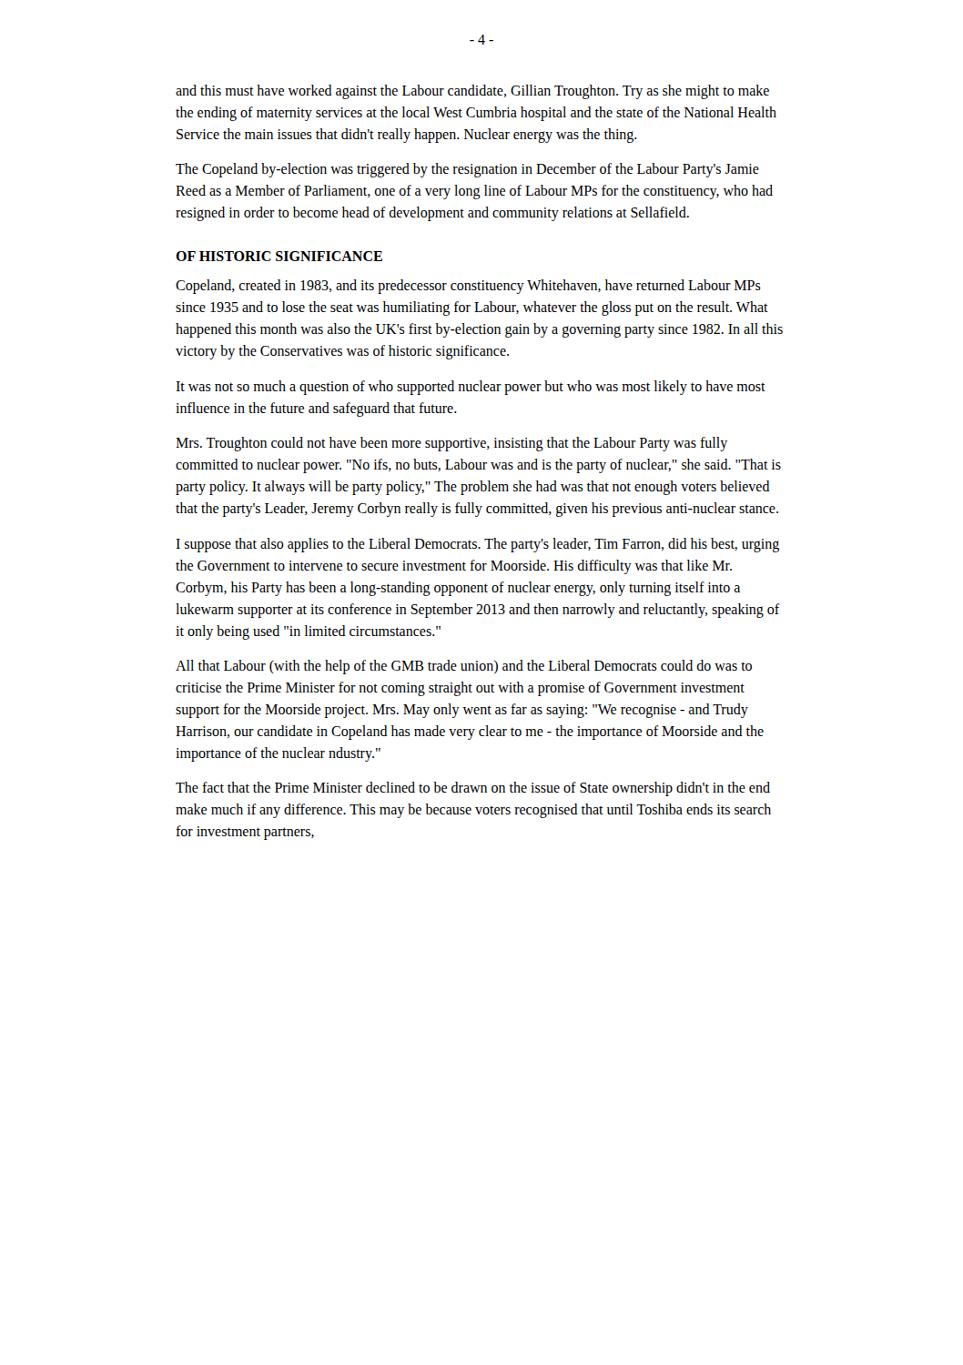- 4 -
and this must have worked against the Labour candidate, Gillian Troughton. Try as she might to make the ending of maternity services at the local West Cumbria hospital and the state of the National Health Service the main issues that didn't really happen. Nuclear energy was the thing.
The Copeland by-election was triggered by the resignation in December of the Labour Party's Jamie Reed as a Member of Parliament, one of a very long line of Labour MPs for the constituency, who had resigned in order to become head of development and community relations at Sellafield.
OF HISTORIC SIGNIFICANCE
Copeland, created in 1983, and its predecessor constituency Whitehaven, have returned Labour MPs since 1935 and to lose the seat was humiliating for Labour, whatever the gloss put on the result. What happened this month was also the UK's first by-election gain by a governing party since 1982. In all this victory by the Conservatives was of historic significance.
It was not so much a question of who supported nuclear power but who was most likely to have most influence in the future and safeguard that future.
Mrs. Troughton could not have been more supportive, insisting that the Labour Party was fully committed to nuclear power. "No ifs, no buts, Labour was and is the party of nuclear," she said. "That is party policy. It always will be party policy," The problem she had was that not enough voters believed that the party's Leader, Jeremy Corbyn really is fully committed, given his previous anti-nuclear stance.
I suppose that also applies to the Liberal Democrats. The party's leader, Tim Farron, did his best, urging the Government to intervene to secure investment for Moorside. His difficulty was that like Mr. Corbym, his Party has been a long-standing opponent of nuclear energy, only turning itself into a lukewarm supporter at its conference in September 2013 and then narrowly and reluctantly, speaking of it only being used "in limited circumstances."
All that Labour (with the help of the GMB trade union) and the Liberal Democrats could do was to criticise the Prime Minister for not coming straight out with a promise of Government investment support for the Moorside project. Mrs. May only went as far as saying: "We recognise - and Trudy Harrison, our candidate in Copeland has made very clear to me - the importance of Moorside and the importance of the nuclear ndustry."
The fact that the Prime Minister declined to be drawn on the issue of State ownership didn't in the end make much if any difference. This may be because voters recognised that until Toshiba ends its search for investment partners,